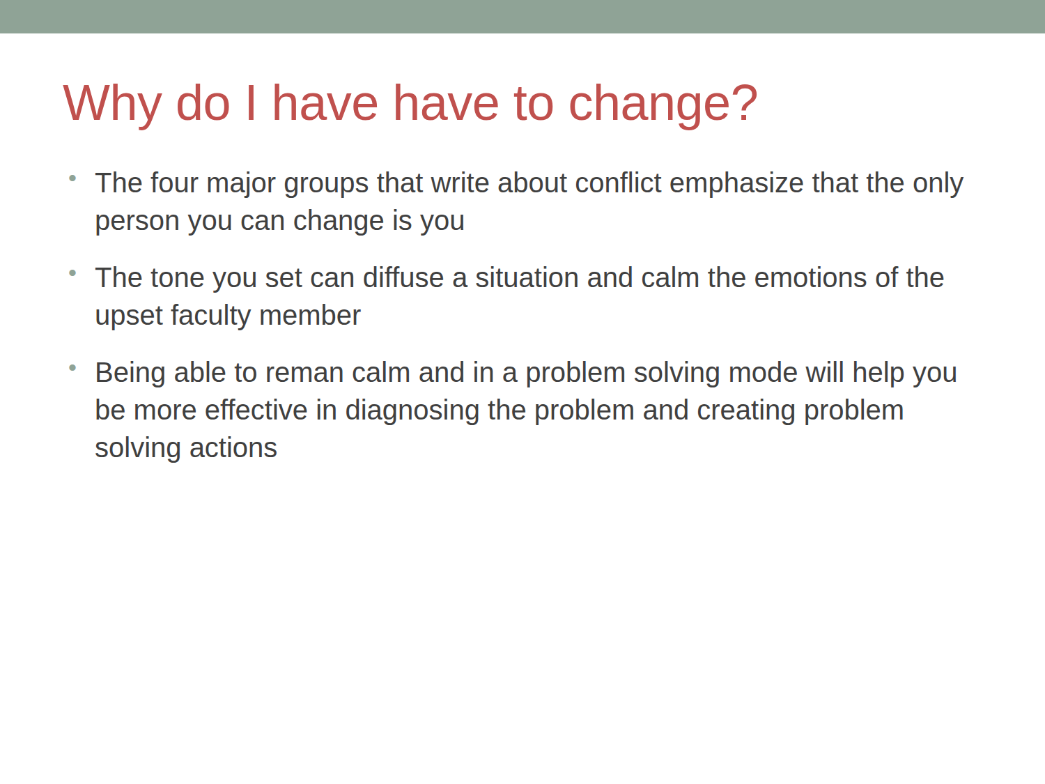Why do I have have to change?
The four major groups that write about conflict emphasize that the only person you can change is you
The tone you set can diffuse a situation and calm the emotions of the upset faculty member
Being able to reman calm and in a problem solving mode will help you be more effective in diagnosing the problem and creating problem solving actions